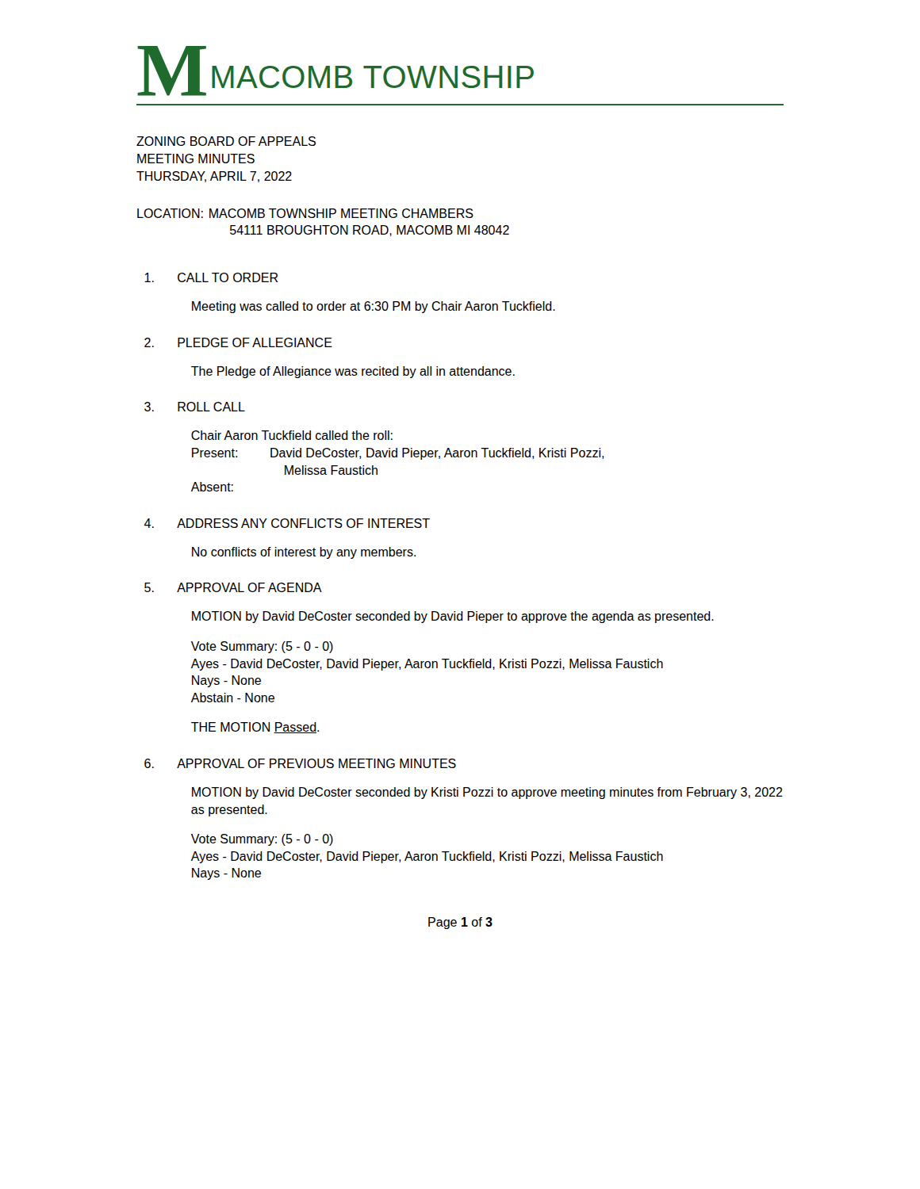M MACOMB TOWNSHIP
ZONING BOARD OF APPEALS
MEETING MINUTES
THURSDAY, APRIL 7, 2022
LOCATION: MACOMB TOWNSHIP MEETING CHAMBERS
54111 BROUGHTON ROAD, MACOMB MI 48042
CALL TO ORDER
Meeting was called to order at 6:30 PM by Chair Aaron Tuckfield.
PLEDGE OF ALLEGIANCE
The Pledge of Allegiance was recited by all in attendance.
ROLL CALL
Chair Aaron Tuckfield called the roll:
Present: David DeCoster, David Pieper, Aaron Tuckfield, Kristi Pozzi,
Melissa Faustich
Absent:
ADDRESS ANY CONFLICTS OF INTEREST
No conflicts of interest by any members.
APPROVAL OF AGENDA
MOTION by David DeCoster seconded by David Pieper to approve the agenda as presented.
Vote Summary: (5 - 0 - 0)
Ayes - David DeCoster, David Pieper, Aaron Tuckfield, Kristi Pozzi, Melissa Faustich
Nays - None
Abstain - None
THE MOTION Passed.
APPROVAL OF PREVIOUS MEETING MINUTES
MOTION by David DeCoster seconded by Kristi Pozzi to approve meeting minutes from February 3, 2022 as presented.
Vote Summary: (5 - 0 - 0)
Ayes - David DeCoster, David Pieper, Aaron Tuckfield, Kristi Pozzi, Melissa Faustich
Nays - None
Page 1 of 3